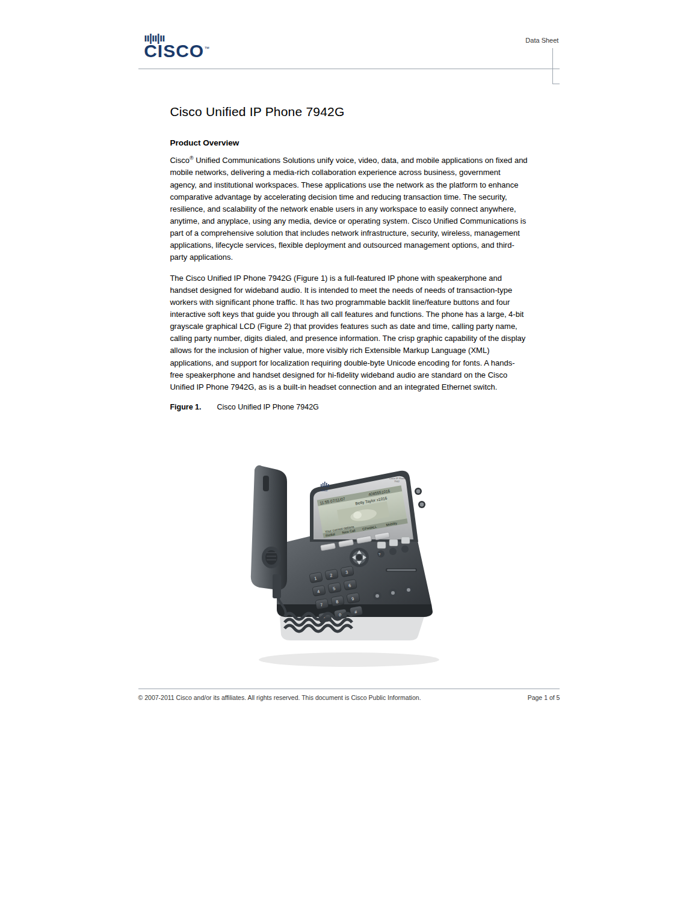ıı|ıı|ıı
CISCO™
Data Sheet
Cisco Unified IP Phone 7942G
Product Overview
Cisco® Unified Communications Solutions unify voice, video, data, and mobile applications on fixed and mobile networks, delivering a media-rich collaboration experience across business, government agency, and institutional workspaces. These applications use the network as the platform to enhance comparative advantage by accelerating decision time and reducing transaction time. The security, resilience, and scalability of the network enable users in any workspace to easily connect anywhere, anytime, and anyplace, using any media, device or operating system. Cisco Unified Communications is part of a comprehensive solution that includes network infrastructure, security, wireless, management applications, lifecycle services, flexible deployment and outsourced management options, and third-party applications.
The Cisco Unified IP Phone 7942G (Figure 1) is a full-featured IP phone with speakerphone and handset designed for wideband audio. It is intended to meet the needs of needs of transaction-type workers with significant phone traffic. It has two programmable backlit line/feature buttons and four interactive soft keys that guide you through all call features and functions. The phone has a large, 4-bit grayscale graphical LCD (Figure 2) that provides features such as date and time, calling party name, calling party number, digits dialed, and presence information. The crisp graphic capability of the display allows for the inclusion of higher value, more visibly rich Extensible Markup Language (XML) applications, and support for localization requiring double-byte Unicode encoding for fonts. A hands-free speakerphone and handset designed for hi-fidelity wideband audio are standard on the Cisco Unified IP Phone 7942G, as is a built-in headset connection and an integrated Ethernet switch.
Figure 1. Cisco Unified IP Phone 7942G
cisco Cisco IP Phone 7942 11:55 07/11/07 4085551016 Betty Taylor x1016 Your current options Redial New Call CFwdALL Mobility ? 1 2 3 4 5 6 7 8 9 * 0 #
© 2007-2011 Cisco and/or its affiliates. All rights reserved. This document is Cisco Public Information.
Page 1 of 5